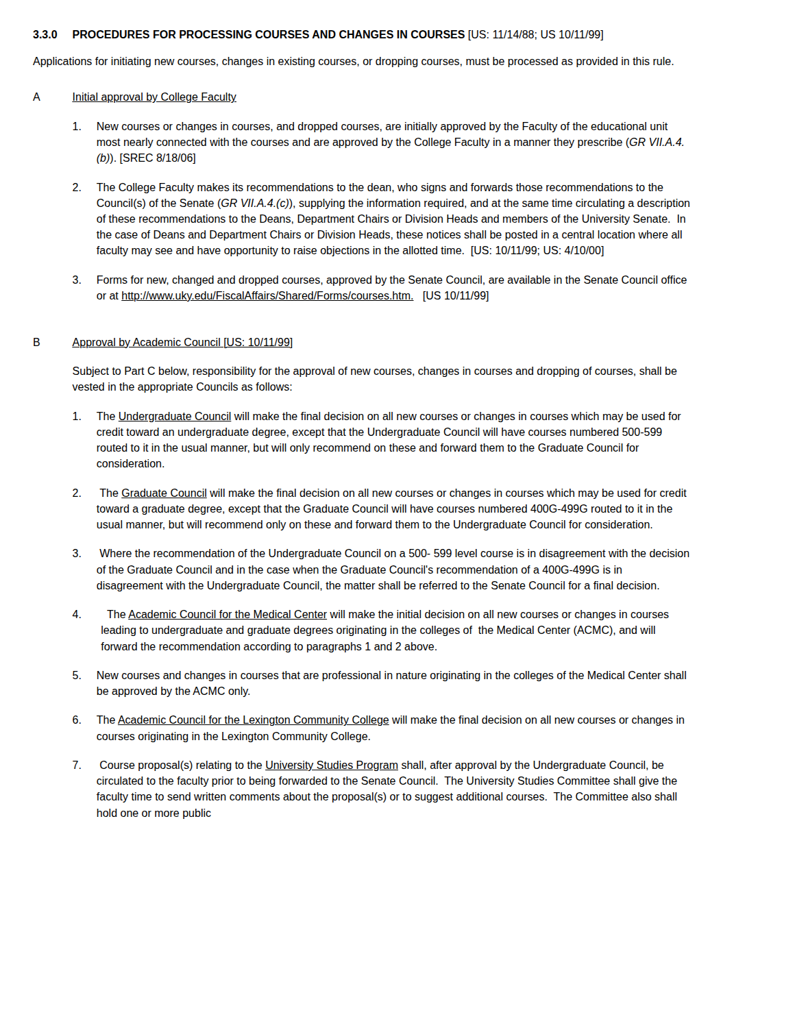3.3.0 PROCEDURES FOR PROCESSING COURSES AND CHANGES IN COURSES [US: 11/14/88; US 10/11/99]
Applications for initiating new courses, changes in existing courses, or dropping courses, must be processed as provided in this rule.
A
Initial approval by College Faculty
1.
New courses or changes in courses, and dropped courses, are initially approved by the Faculty of the educational unit most nearly connected with the courses and are approved by the College Faculty in a manner they prescribe (GR VII.A.4.(b)). [SREC 8/18/06]
2.
The College Faculty makes its recommendations to the dean, who signs and forwards those recommendations to the Council(s) of the Senate (GR VII.A.4.(c)), supplying the information required, and at the same time circulating a description of these recommendations to the Deans, Department Chairs or Division Heads and members of the University Senate. In the case of Deans and Department Chairs or Division Heads, these notices shall be posted in a central location where all faculty may see and have opportunity to raise objections in the allotted time. [US: 10/11/99; US: 4/10/00]
3.
Forms for new, changed and dropped courses, approved by the Senate Council, are available in the Senate Council office or at http://www.uky.edu/FiscalAffairs/Shared/Forms/courses.htm. [US 10/11/99]
B
Approval by Academic Council [US: 10/11/99]
Subject to Part C below, responsibility for the approval of new courses, changes in courses and dropping of courses, shall be vested in the appropriate Councils as follows:
1.
The Undergraduate Council will make the final decision on all new courses or changes in courses which may be used for credit toward an undergraduate degree, except that the Undergraduate Council will have courses numbered 500-599 routed to it in the usual manner, but will only recommend on these and forward them to the Graduate Council for consideration.
2.
The Graduate Council will make the final decision on all new courses or changes in courses which may be used for credit toward a graduate degree, except that the Graduate Council will have courses numbered 400G-499G routed to it in the usual manner, but will recommend only on these and forward them to the Undergraduate Council for consideration.
3.
Where the recommendation of the Undergraduate Council on a 500- 599 level course is in disagreement with the decision of the Graduate Council and in the case when the Graduate Council's recommendation of a 400G-499G is in disagreement with the Undergraduate Council, the matter shall be referred to the Senate Council for a final decision.
4.
The Academic Council for the Medical Center will make the initial decision on all new courses or changes in courses leading to undergraduate and graduate degrees originating in the colleges of the Medical Center (ACMC), and will forward the recommendation according to paragraphs 1 and 2 above.
5.
New courses and changes in courses that are professional in nature originating in the colleges of the Medical Center shall be approved by the ACMC only.
6.
The Academic Council for the Lexington Community College will make the final decision on all new courses or changes in courses originating in the Lexington Community College.
7.
Course proposal(s) relating to the University Studies Program shall, after approval by the Undergraduate Council, be circulated to the faculty prior to being forwarded to the Senate Council. The University Studies Committee shall give the faculty time to send written comments about the proposal(s) or to suggest additional courses. The Committee also shall hold one or more public